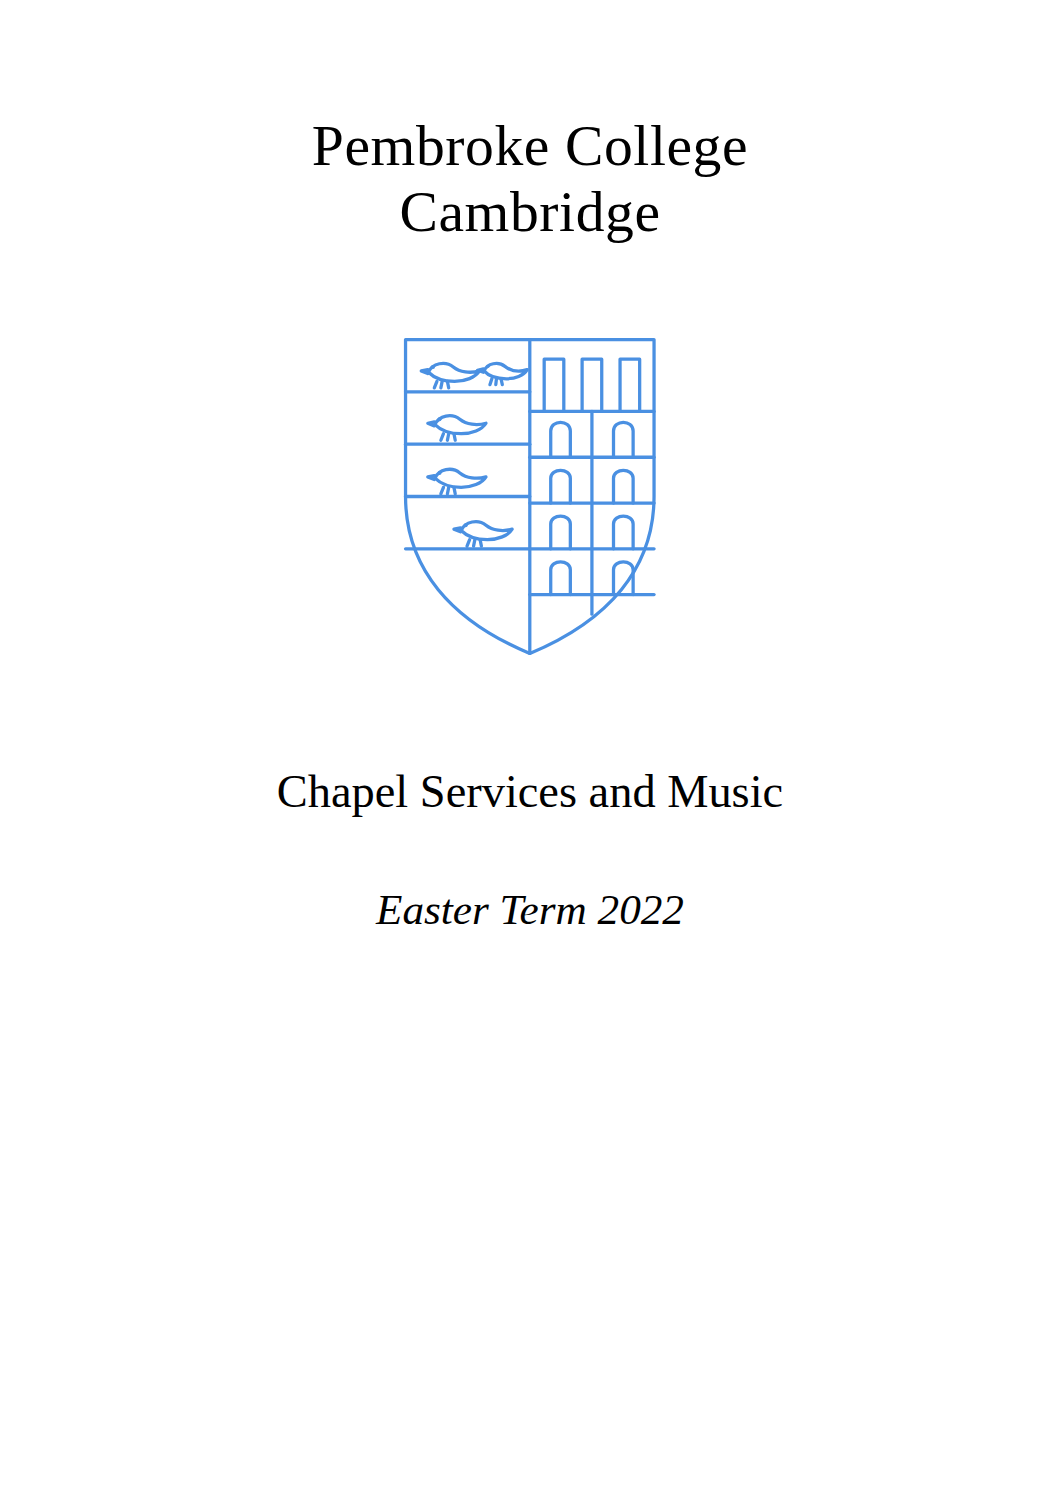Pembroke College Cambridge
Chapel Services and Music
Easter Term 2022